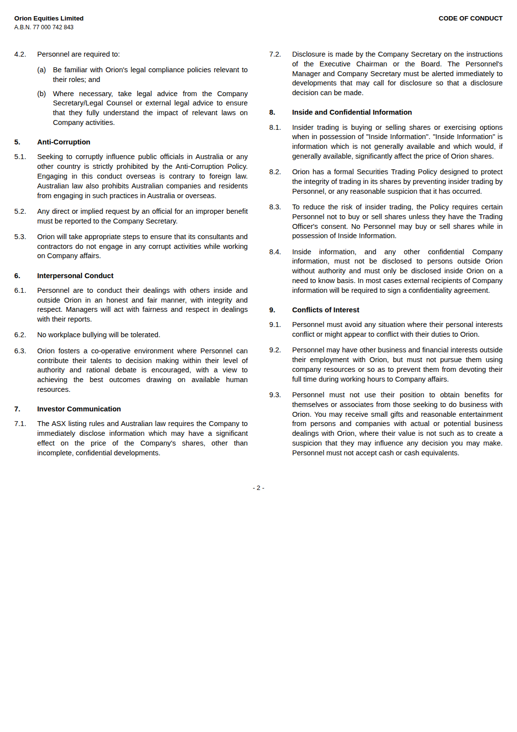Orion Equities Limited
A.B.N. 77 000 742 843
CODE OF CONDUCT
4.2.
Personnel are required to:
(a)
Be familiar with Orion's legal compliance policies relevant to their roles; and
(b)
Where necessary, take legal advice from the Company Secretary/Legal Counsel or external legal advice to ensure that they fully understand the impact of relevant laws on Company activities.
5.
Anti-Corruption
5.1.
Seeking to corruptly influence public officials in Australia or any other country is strictly prohibited by the Anti-Corruption Policy. Engaging in this conduct overseas is contrary to foreign law. Australian law also prohibits Australian companies and residents from engaging in such practices in Australia or overseas.
5.2.
Any direct or implied request by an official for an improper benefit must be reported to the Company Secretary.
5.3.
Orion will take appropriate steps to ensure that its consultants and contractors do not engage in any corrupt activities while working on Company affairs.
6.
Interpersonal Conduct
6.1.
Personnel are to conduct their dealings with others inside and outside Orion in an honest and fair manner, with integrity and respect. Managers will act with fairness and respect in dealings with their reports.
6.2.
No workplace bullying will be tolerated.
6.3.
Orion fosters a co-operative environment where Personnel can contribute their talents to decision making within their level of authority and rational debate is encouraged, with a view to achieving the best outcomes drawing on available human resources.
7.
Investor Communication
7.1.
The ASX listing rules and Australian law requires the Company to immediately disclose information which may have a significant effect on the price of the Company's shares, other than incomplete, confidential developments.
7.2.
Disclosure is made by the Company Secretary on the instructions of the Executive Chairman or the Board. The Personnel's Manager and Company Secretary must be alerted immediately to developments that may call for disclosure so that a disclosure decision can be made.
8.
Inside and Confidential Information
8.1.
Insider trading is buying or selling shares or exercising options when in possession of "Inside Information". "Inside Information" is information which is not generally available and which would, if generally available, significantly affect the price of Orion shares.
8.2.
Orion has a formal Securities Trading Policy designed to protect the integrity of trading in its shares by preventing insider trading by Personnel, or any reasonable suspicion that it has occurred.
8.3.
To reduce the risk of insider trading, the Policy requires certain Personnel not to buy or sell shares unless they have the Trading Officer's consent. No Personnel may buy or sell shares while in possession of Inside Information.
8.4.
Inside information, and any other confidential Company information, must not be disclosed to persons outside Orion without authority and must only be disclosed inside Orion on a need to know basis. In most cases external recipients of Company information will be required to sign a confidentiality agreement.
9.
Conflicts of Interest
9.1.
Personnel must avoid any situation where their personal interests conflict or might appear to conflict with their duties to Orion.
9.2.
Personnel may have other business and financial interests outside their employment with Orion, but must not pursue them using company resources or so as to prevent them from devoting their full time during working hours to Company affairs.
9.3.
Personnel must not use their position to obtain benefits for themselves or associates from those seeking to do business with Orion. You may receive small gifts and reasonable entertainment from persons and companies with actual or potential business dealings with Orion, where their value is not such as to create a suspicion that they may influence any decision you may make. Personnel must not accept cash or cash equivalents.
- 2 -